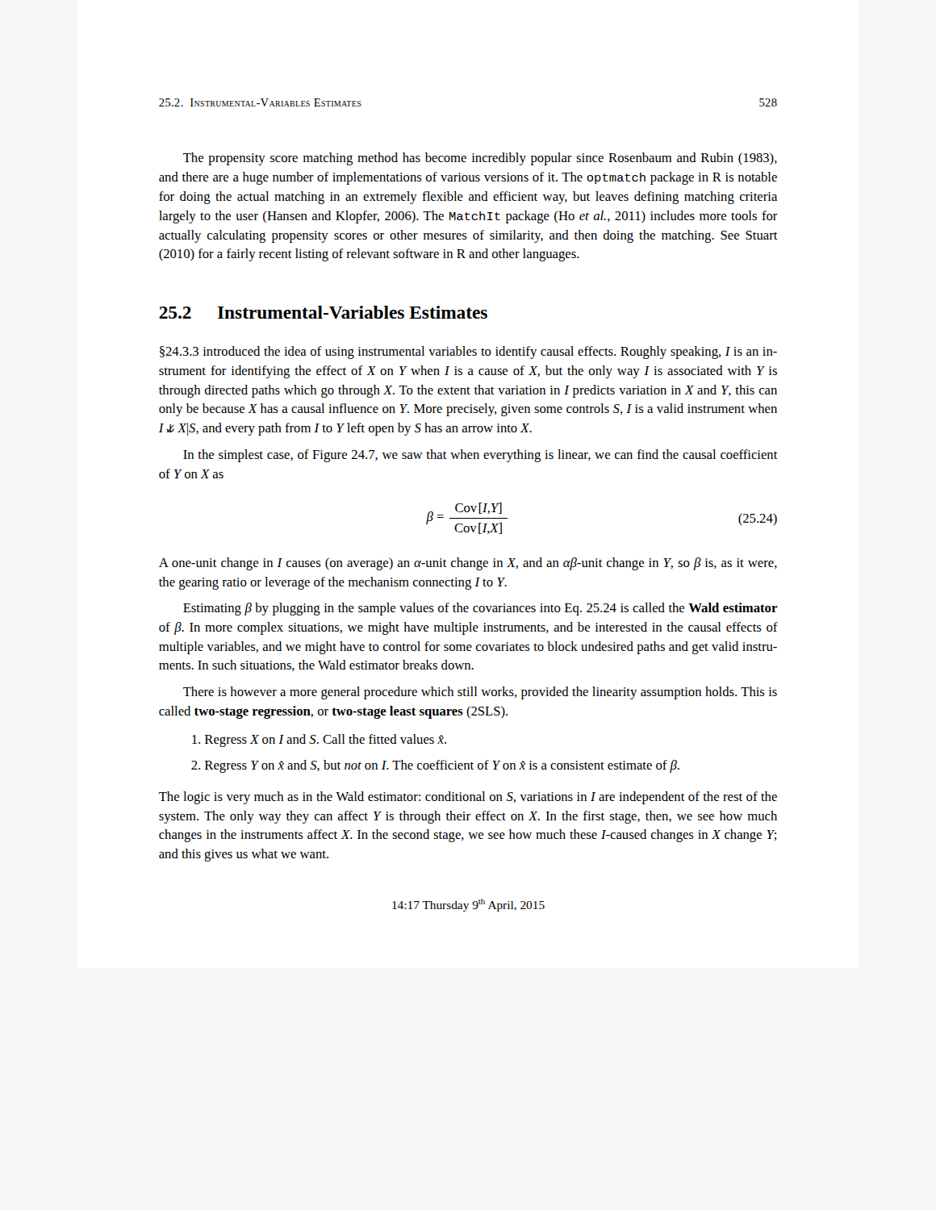25.2. Instrumental-Variables Estimates 528
The propensity score matching method has become incredibly popular since Rosenbaum and Rubin (1983), and there are a huge number of implementations of various versions of it. The optmatch package in R is notable for doing the actual matching in an extremely flexible and efficient way, but leaves defining matching criteria largely to the user (Hansen and Klopfer, 2006). The MatchIt package (Ho et al., 2011) includes more tools for actually calculating propensity scores or other mesures of similarity, and then doing the matching. See Stuart (2010) for a fairly recent listing of relevant software in R and other languages.
25.2 Instrumental-Variables Estimates
§24.3.3 introduced the idea of using instrumental variables to identify causal effects. Roughly speaking, I is an instrument for identifying the effect of X on Y when I is a cause of X, but the only way I is associated with Y is through directed paths which go through X. To the extent that variation in I predicts variation in X and Y, this can only be because X has a causal influence on Y. More precisely, given some controls S, I is a valid instrument when I ⫝̸ X|S, and every path from I to Y left open by S has an arrow into X.
In the simplest case, of Figure 24.7, we saw that when everything is linear, we can find the causal coefficient of Y on X as
β = Cov [I,Y] Cov [I,X] (25.24)
A one-unit change in I causes (on average) an α-unit change in X, and an αβ-unit change in Y, so β is, as it were, the gearing ratio or leverage of the mechanism connecting I to Y.
Estimating β by plugging in the sample values of the covariances into Eq. 25.24 is called the Wald estimator of β. In more complex situations, we might have multiple instruments, and be interested in the causal effects of multiple variables, and we might have to control for some covariates to block undesired paths and get valid instruments. In such situations, the Wald estimator breaks down.
There is however a more general procedure which still works, provided the linearity assumption holds. This is called two-stage regression, or two-stage least squares (2SLS).
Regress X on I and S. Call the fitted values x̂.
Regress Y on x̂ and S, but not on I. The coefficient of Y on x̂ is a consistent estimate of β.
The logic is very much as in the Wald estimator: conditional on S, variations in I are independent of the rest of the system. The only way they can affect Y is through their effect on X. In the first stage, then, we see how much changes in the instruments affect X. In the second stage, we see how much these I-caused changes in X change Y; and this gives us what we want.
14:17 Thursday 9th April, 2015